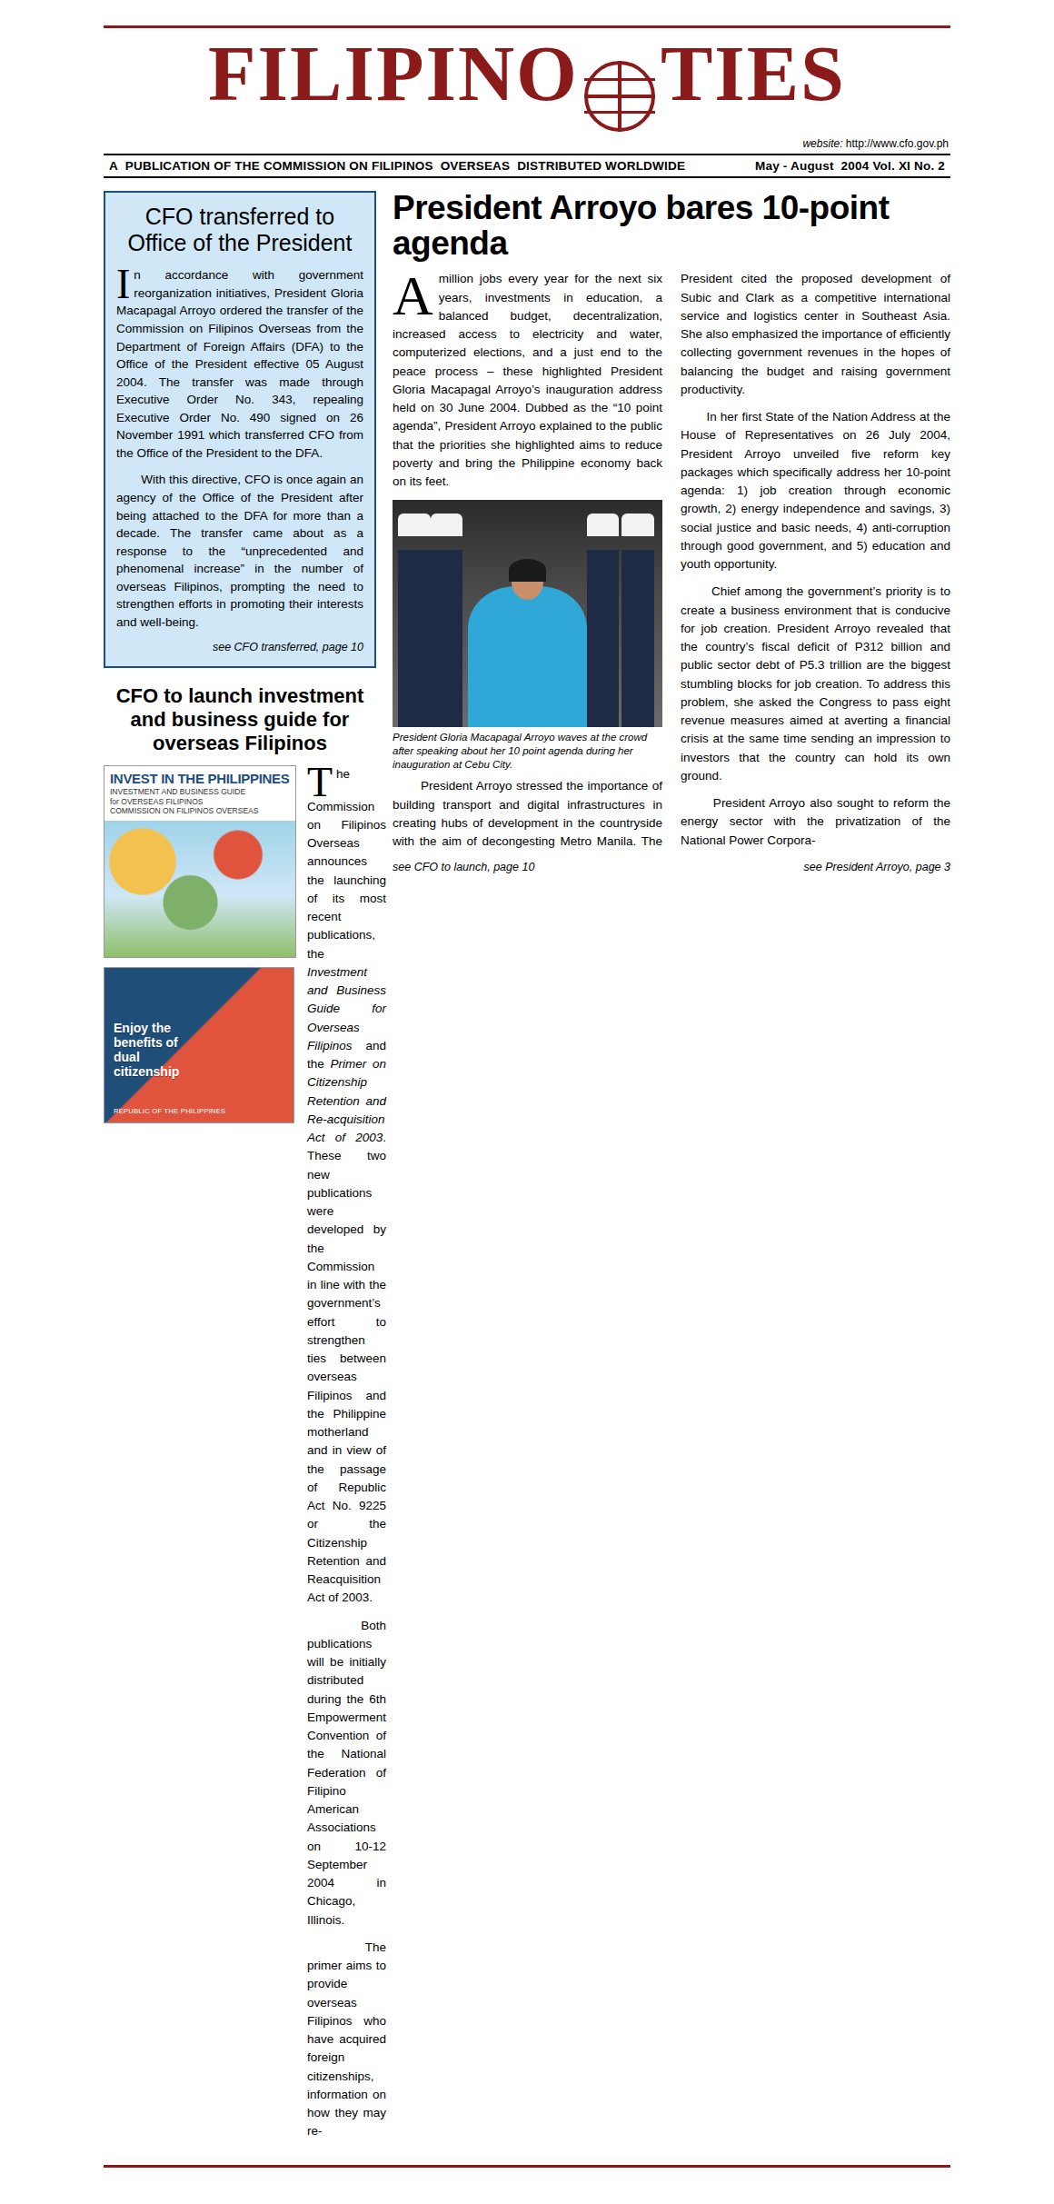FILIPINO TIES
website: http://www.cfo.gov.ph
A PUBLICATION OF THE COMMISSION ON FILIPINOS OVERSEAS DISTRIBUTED WORLDWIDE
May - August 2004 Vol. XI No. 2
CFO transferred to Office of the President
In accordance with government reorganization initiatives, President Gloria Macapagal Arroyo ordered the transfer of the Commission on Filipinos Overseas from the Department of Foreign Affairs (DFA) to the Office of the President effective 05 August 2004. The transfer was made through Executive Order No. 343, repealing Executive Order No. 490 signed on 26 November 1991 which transferred CFO from the Office of the President to the DFA.
With this directive, CFO is once again an agency of the Office of the President after being attached to the DFA for more than a decade. The transfer came about as a response to the “unprecedented and phenomenal increase” in the number of overseas Filipinos, prompting the need to strengthen efforts in promoting their interests and well-being.
see CFO transferred, page 10
CFO to launch investment and business guide for overseas Filipinos
INVEST IN THE PHILIPPINES
INVESTMENT AND BUSINESS GUIDE
for OVERSEAS FILIPINOS
COMMISSION ON FILIPINOS OVERSEAS
Enjoy the
benefits of
dual
citizenship
REPUBLIC OF THE PHILIPPINES
The Commission on Filipinos Overseas announces the launching of its most recent publications, the Investment and Business Guide for Overseas Filipinos and the Primer on Citizenship Retention and Re-acquisition Act of 2003. These two new publications were developed by the Commission in line with the government’s effort to strengthen ties between overseas Filipinos and the Philippine motherland and in view of the passage of Republic Act No. 9225 or the Citizenship Retention and Reacquisition Act of 2003.
Both publications will be initially distributed during the 6th Empowerment Convention of the National Federation of Filipino American Associations on 10-12 September 2004 in Chicago, Illinois.
The primer aims to provide overseas Filipinos who have acquired foreign citizenships, information on how they may re-
President Arroyo bares 10-point agenda
Amillion jobs every year for the next six years, investments in education, a balanced budget, decentralization, increased access to electricity and water, computerized elections, and a just end to the peace process – these highlighted President Gloria Macapagal Arroyo’s inauguration address held on 30 June 2004. Dubbed as the “10 point agenda”, President Arroyo explained to the public that the priorities she highlighted aims to reduce poverty and bring the Philippine economy back on its feet.
President Gloria Macapagal Arroyo waves at the crowd after speaking about her 10 point agenda during her inauguration at Cebu City.
President Arroyo stressed the importance of building transport and digital infrastructures in creating hubs of development in the countryside with the aim of decongesting Metro Manila. The President cited the proposed development of Subic and Clark as a competitive international service and logistics center in Southeast Asia. She also emphasized the importance of efficiently collecting government revenues in the hopes of balancing the budget and raising government productivity.
In her first State of the Nation Address at the House of Representatives on 26 July 2004, President Arroyo unveiled five reform key packages which specifically address her 10-point agenda: 1) job creation through economic growth, 2) energy independence and savings, 3) social justice and basic needs, 4) anti-corruption through good government, and 5) education and youth opportunity.
Chief among the government’s priority is to create a business environment that is conducive for job creation. President Arroyo revealed that the country’s fiscal deficit of P312 billion and public sector debt of P5.3 trillion are the biggest stumbling blocks for job creation. To address this problem, she asked the Congress to pass eight revenue measures aimed at averting a financial crisis at the same time sending an impression to investors that the country can hold its own ground.
President Arroyo also sought to reform the energy sector with the privatization of the National Power Corpora-
see CFO to launch, page 10
see President Arroyo, page 3